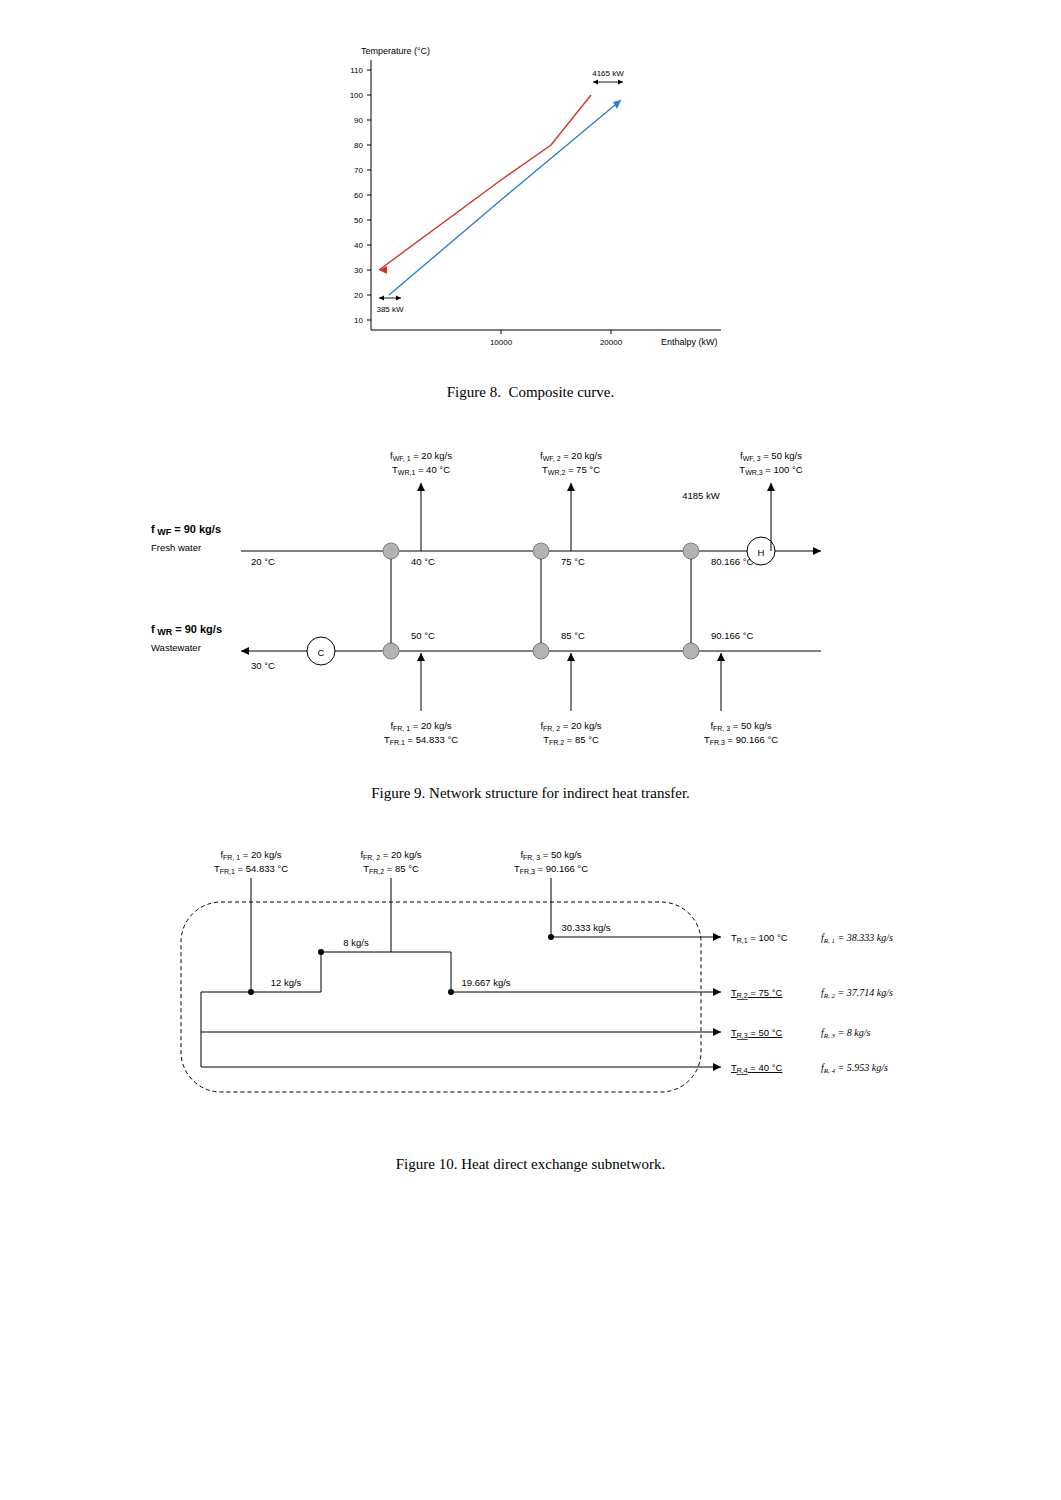Temperature (°C) 110 100 90 80 70 60 50 40 30 20 10 10000 20000 Enthalpy (kW) 4165 kW 385 kW
Figure 8. Composite curve.
fWF, 1 = 20 kg/s TWR,1 = 40 °C fWF, 2 = 20 kg/s TWR,2 = 75 °C fWF, 3 = 50 kg/s TWR,3 = 100 °C 4185 kW f WF = 90 kg/s Fresh water 20 °C 40 °C 75 °C 80.166 °C H f WR = 90 kg/s Wastewater 30 °C 50 °C 85 °C 90.166 °C C fFR, 1 = 20 kg/s TFR.1 = 54.833 °C fFR, 2 = 20 kg/s TFR.2 = 85 °C fFR, 3 = 50 kg/s TFR.3 = 90.166 °C
Figure 9. Network structure for indirect heat transfer.
fFR, 1 = 20 kg/s TFR,1 = 54.833 °C fFR, 2 = 20 kg/s TFR,2 = 85 °C fFR, 3 = 50 kg/s TFR,3 = 90.166 °C 8 kg/s 30.333 kg/s 12 kg/s 19.667 kg/s TR,1 = 100 °C fR, 1 = 38.333 kg/s TR,2 = 75 °C fR, 2 = 37.714 kg/s TR,3 = 50 °C fR, 3 = 8 kg/s TR,4 = 40 °C fR, 4 = 5.953 kg/s
Figure 10. Heat direct exchange subnetwork.